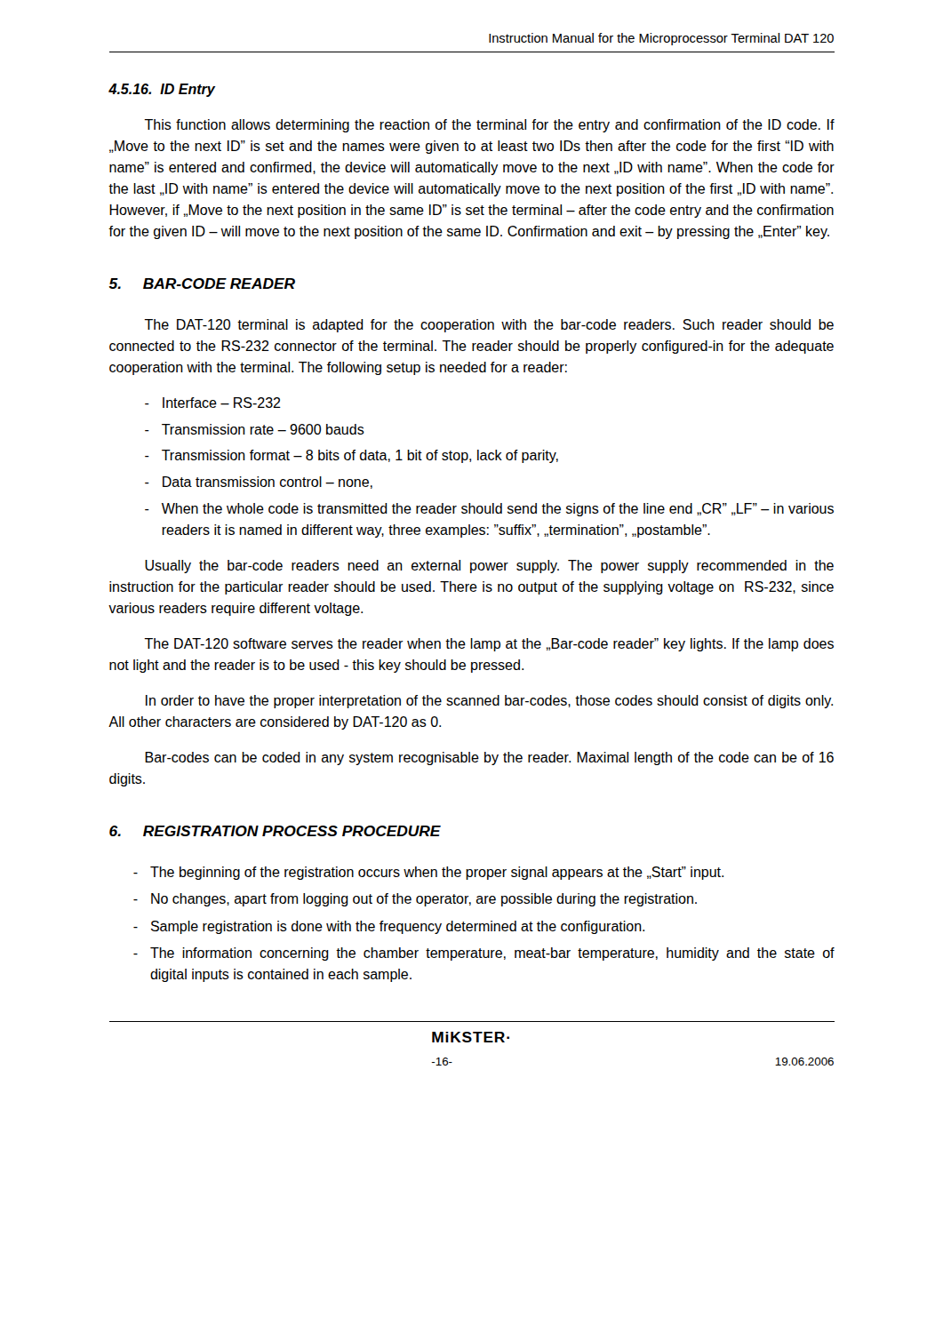Instruction Manual for the Microprocessor Terminal DAT 120
4.5.16. ID Entry
This function allows determining the reaction of the terminal for the entry and confirmation of the ID code. If „Move to the next ID” is set and the names were given to at least two IDs then after the code for the first “ID with name” is entered and confirmed, the device will automatically move to the next „ID with name”. When the code for the last „ID with name” is entered the device will automatically move to the next position of the first „ID with name”. However, if „Move to the next position in the same ID” is set the terminal – after the code entry and the confirmation for the given ID – will move to the next position of the same ID. Confirmation and exit – by pressing the „Enter” key.
5. BAR-CODE READER
The DAT-120 terminal is adapted for the cooperation with the bar-code readers. Such reader should be connected to the RS-232 connector of the terminal. The reader should be properly configured-in for the adequate cooperation with the terminal. The following setup is needed for a reader:
Interface – RS-232
Transmission rate – 9600 bauds
Transmission format – 8 bits of data, 1 bit of stop, lack of parity,
Data transmission control – none,
When the whole code is transmitted the reader should send the signs of the line end „CR” „LF” – in various readers it is named in different way, three examples: ”suffix”, „termination”, „postamble”.
Usually the bar-code readers need an external power supply. The power supply recommended in the instruction for the particular reader should be used. There is no output of the supplying voltage on RS-232, since various readers require different voltage.
The DAT-120 software serves the reader when the lamp at the „Bar-code reader” key lights. If the lamp does not light and the reader is to be used - this key should be pressed.
In order to have the proper interpretation of the scanned bar-codes, those codes should consist of digits only. All other characters are considered by DAT-120 as 0.
Bar-codes can be coded in any system recognisable by the reader. Maximal length of the code can be of 16 digits.
6. REGISTRATION PROCESS PROCEDURE
The beginning of the registration occurs when the proper signal appears at the „Start” input.
No changes, apart from logging out of the operator, are possible during the registration.
Sample registration is done with the frequency determined at the configuration.
The information concerning the chamber temperature, meat-bar temperature, humidity and the state of digital inputs is contained in each sample.
MiKSTER· -16- 19.06.2006